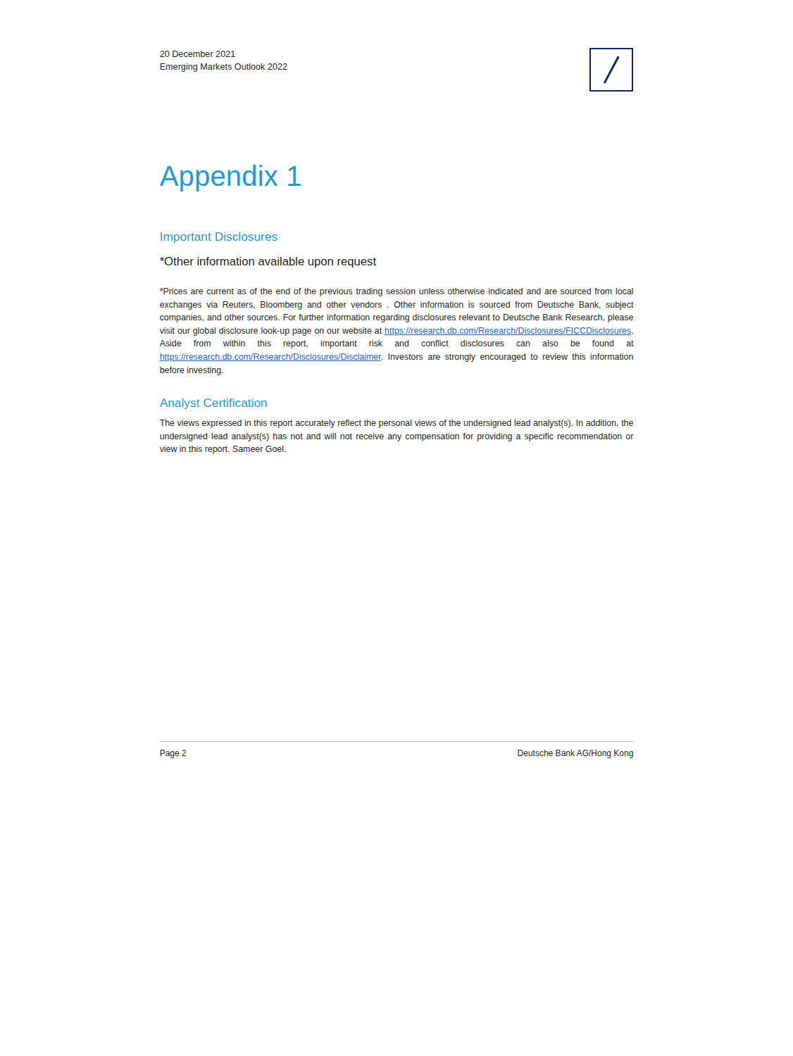20 December 2021
Emerging Markets Outlook 2022
Appendix 1
Important Disclosures
*Other information available upon request
*Prices are current as of the end of the previous trading session unless otherwise indicated and are sourced from local exchanges via Reuters, Bloomberg and other vendors . Other information is sourced from Deutsche Bank, subject companies, and other sources. For further information regarding disclosures relevant to Deutsche Bank Research, please visit our global disclosure look-up page on our website at https://research.db.com/Research/Disclosures/FICCDisclosures. Aside from within this report, important risk and conflict disclosures can also be found at https://research.db.com/Research/Disclosures/Disclaimer. Investors are strongly encouraged to review this information before investing.
Analyst Certification
The views expressed in this report accurately reflect the personal views of the undersigned lead analyst(s). In addition, the undersigned lead analyst(s) has not and will not receive any compensation for providing a specific recommendation or view in this report. Sameer Goel.
Page 2
Deutsche Bank AG/Hong Kong